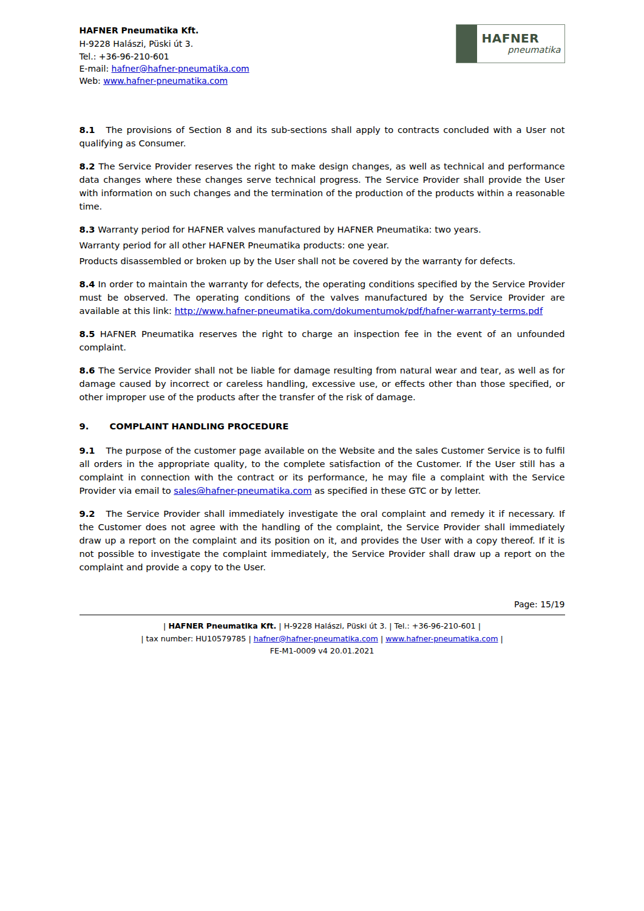HAFNER Pneumatika Kft.
H-9228 Halászi, Püski út 3.
Tel.: +36-96-210-601
E-mail: hafner@hafner-pneumatika.com
Web: www.hafner-pneumatika.com
HAFNER
pneumatika
8.1 The provisions of Section 8 and its sub-sections shall apply to contracts concluded with a User not qualifying as Consumer.
8.2 The Service Provider reserves the right to make design changes, as well as technical and performance data changes where these changes serve technical progress. The Service Provider shall provide the User with information on such changes and the termination of the production of the products within a reasonable time.
8.3 Warranty period for HAFNER valves manufactured by HAFNER Pneumatika: two years.
Warranty period for all other HAFNER Pneumatika products: one year.
Products disassembled or broken up by the User shall not be covered by the warranty for defects.
8.4 In order to maintain the warranty for defects, the operating conditions specified by the Service Provider must be observed. The operating conditions of the valves manufactured by the Service Provider are available at this link: http://www.hafner-pneumatika.com/dokumentumok/pdf/hafner-warranty-terms.pdf
8.5 HAFNER Pneumatika reserves the right to charge an inspection fee in the event of an unfounded complaint.
8.6 The Service Provider shall not be liable for damage resulting from natural wear and tear, as well as for damage caused by incorrect or careless handling, excessive use, or effects other than those specified, or other improper use of the products after the transfer of the risk of damage.
9. COMPLAINT HANDLING PROCEDURE
9.1 The purpose of the customer page available on the Website and the sales Customer Service is to fulfil all orders in the appropriate quality, to the complete satisfaction of the Customer. If the User still has a complaint in connection with the contract or its performance, he may file a complaint with the Service Provider via email to sales@hafner-pneumatika.com as specified in these GTC or by letter.
9.2 The Service Provider shall immediately investigate the oral complaint and remedy it if necessary. If the Customer does not agree with the handling of the complaint, the Service Provider shall immediately draw up a report on the complaint and its position on it, and provides the User with a copy thereof. If it is not possible to investigate the complaint immediately, the Service Provider shall draw up a report on the complaint and provide a copy to the User.
Page: 15/19
| HAFNER Pneumatika Kft. | H-9228 Halászi, Püski út 3. | Tel.: +36-96-210-601 |
| tax number: HU10579785 | hafner@hafner-pneumatika.com | www.hafner-pneumatika.com |
FE-M1-0009 v4 20.01.2021